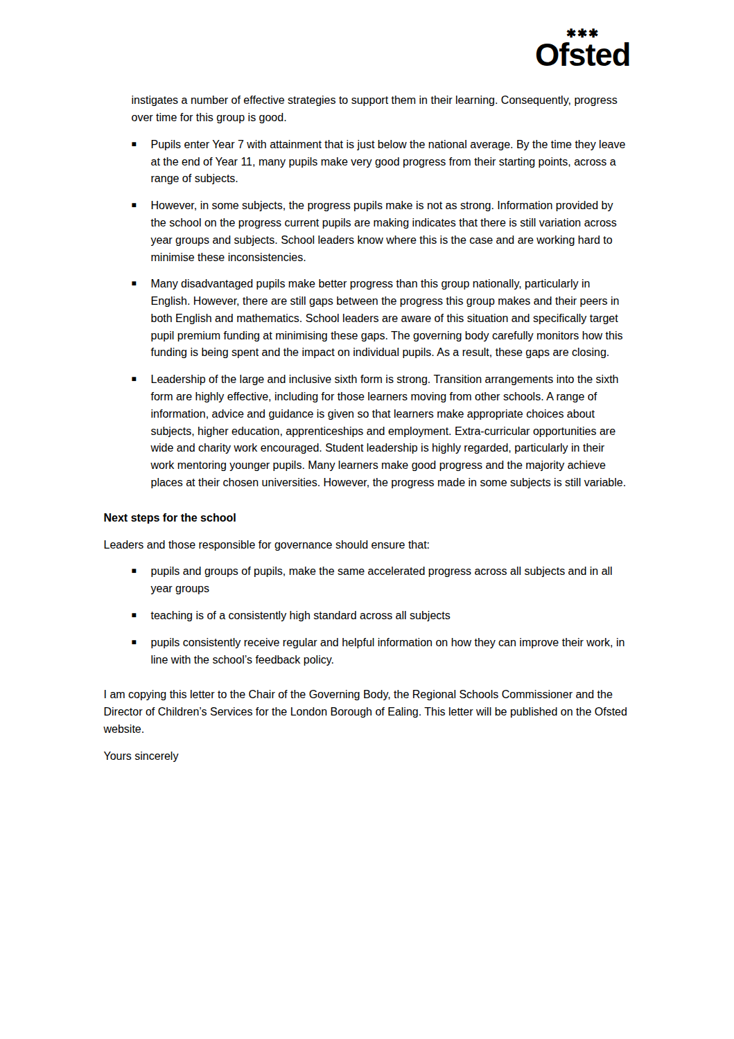✱✱✱
Ofsted
instigates a number of effective strategies to support them in their learning. Consequently, progress over time for this group is good.
Pupils enter Year 7 with attainment that is just below the national average. By the time they leave at the end of Year 11, many pupils make very good progress from their starting points, across a range of subjects.
However, in some subjects, the progress pupils make is not as strong. Information provided by the school on the progress current pupils are making indicates that there is still variation across year groups and subjects. School leaders know where this is the case and are working hard to minimise these inconsistencies.
Many disadvantaged pupils make better progress than this group nationally, particularly in English. However, there are still gaps between the progress this group makes and their peers in both English and mathematics. School leaders are aware of this situation and specifically target pupil premium funding at minimising these gaps. The governing body carefully monitors how this funding is being spent and the impact on individual pupils. As a result, these gaps are closing.
Leadership of the large and inclusive sixth form is strong. Transition arrangements into the sixth form are highly effective, including for those learners moving from other schools. A range of information, advice and guidance is given so that learners make appropriate choices about subjects, higher education, apprenticeships and employment. Extra-curricular opportunities are wide and charity work encouraged. Student leadership is highly regarded, particularly in their work mentoring younger pupils. Many learners make good progress and the majority achieve places at their chosen universities. However, the progress made in some subjects is still variable.
Next steps for the school
Leaders and those responsible for governance should ensure that:
pupils and groups of pupils, make the same accelerated progress across all subjects and in all year groups
teaching is of a consistently high standard across all subjects
pupils consistently receive regular and helpful information on how they can improve their work, in line with the school’s feedback policy.
I am copying this letter to the Chair of the Governing Body, the Regional Schools Commissioner and the Director of Children’s Services for the London Borough of Ealing. This letter will be published on the Ofsted website.
Yours sincerely